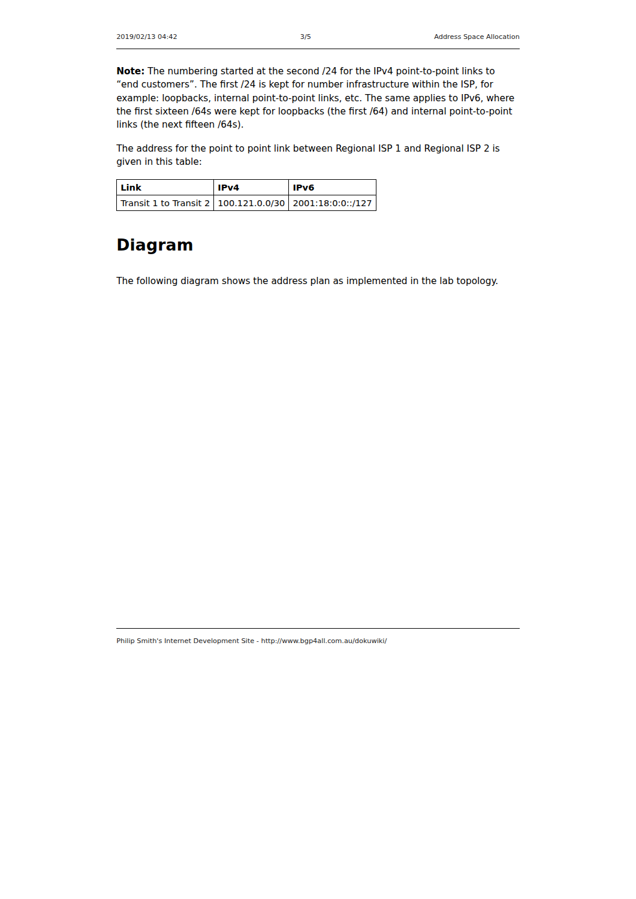2019/02/13 04:42
3/5
Address Space Allocation
Note: The numbering started at the second /24 for the IPv4 point-to-point links to “end customers”. The first /24 is kept for number infrastructure within the ISP, for example: loopbacks, internal point-to-point links, etc. The same applies to IPv6, where the first sixteen /64s were kept for loopbacks (the first /64) and internal point-to-point links (the next fifteen /64s).
The address for the point to point link between Regional ISP 1 and Regional ISP 2 is given in this table:
| Link | IPv4 | IPv6 |
| --- | --- | --- |
| Transit 1 to Transit 2 | 100.121.0.0/30 | 2001:18:0:0::/127 |
Diagram
The following diagram shows the address plan as implemented in the lab topology.
Philip Smith's Internet Development Site - http://www.bgp4all.com.au/dokuwiki/